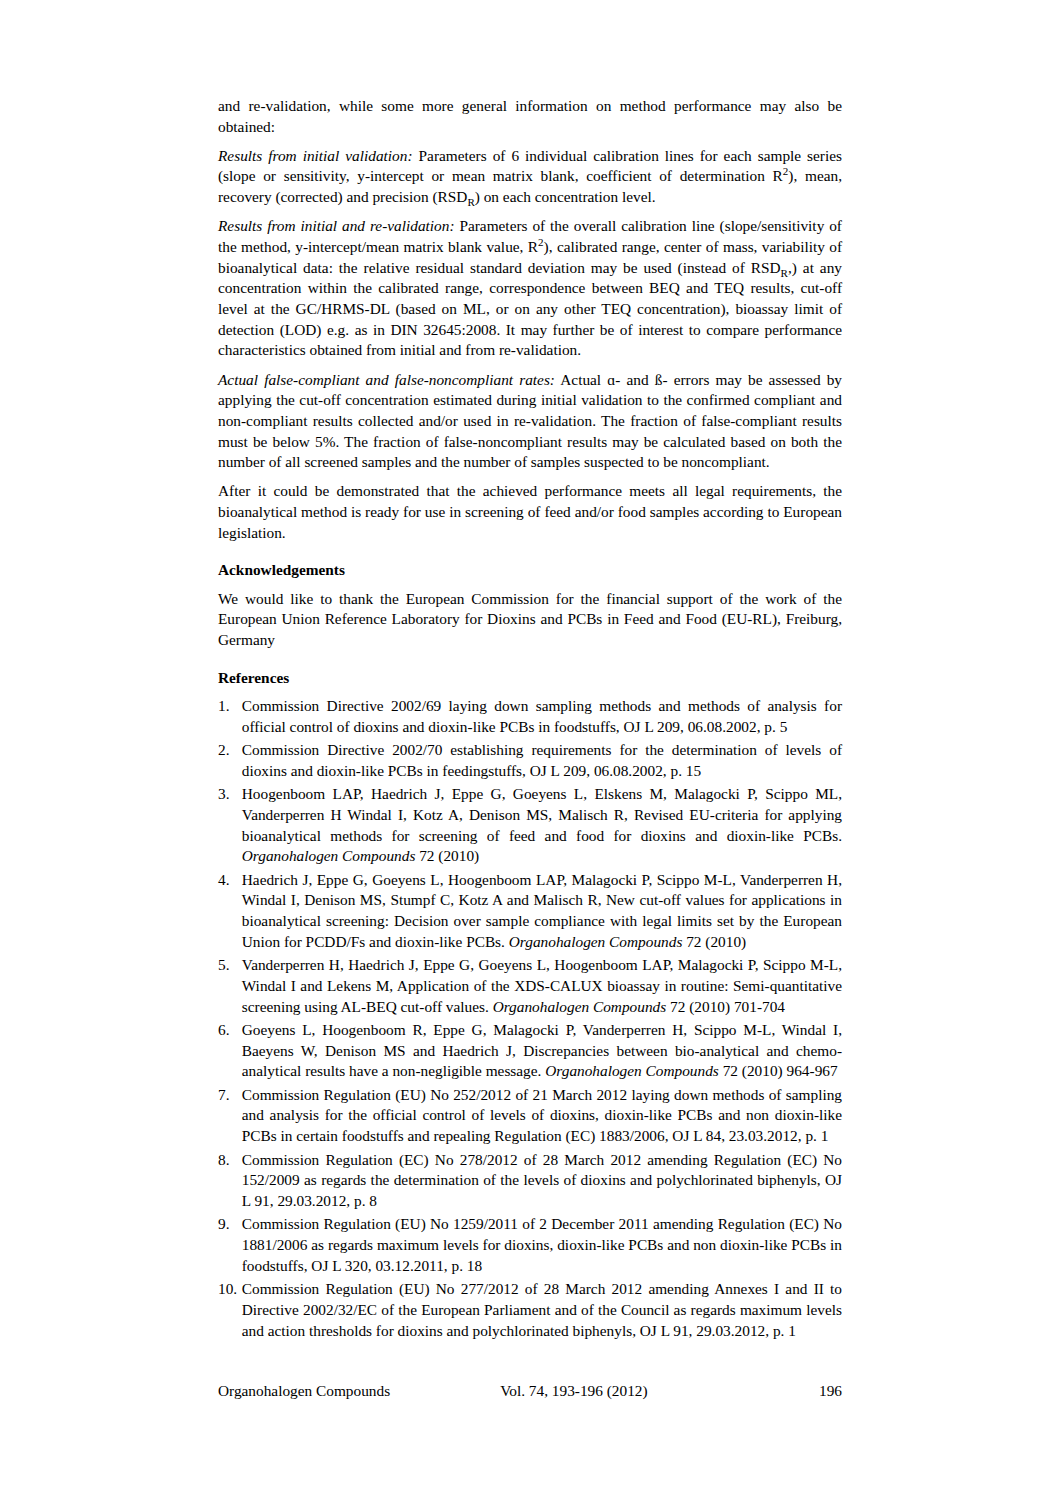and re-validation, while some more general information on method performance may also be obtained:
Results from initial validation: Parameters of 6 individual calibration lines for each sample series (slope or sensitivity, y-intercept or mean matrix blank, coefficient of determination R2), mean, recovery (corrected) and precision (RSDR) on each concentration level.
Results from initial and re-validation: Parameters of the overall calibration line (slope/sensitivity of the method, y-intercept/mean matrix blank value, R2), calibrated range, center of mass, variability of bioanalytical data: the relative residual standard deviation may be used (instead of RSDR,) at any concentration within the calibrated range, correspondence between BEQ and TEQ results, cut-off level at the GC/HRMS-DL (based on ML, or on any other TEQ concentration), bioassay limit of detection (LOD) e.g. as in DIN 32645:2008. It may further be of interest to compare performance characteristics obtained from initial and from re-validation.
Actual false-compliant and false-noncompliant rates: Actual ɑ- and ß- errors may be assessed by applying the cut-off concentration estimated during initial validation to the confirmed compliant and non-compliant results collected and/or used in re-validation. The fraction of false-compliant results must be below 5%. The fraction of false-noncompliant results may be calculated based on both the number of all screened samples and the number of samples suspected to be noncompliant.
After it could be demonstrated that the achieved performance meets all legal requirements, the bioanalytical method is ready for use in screening of feed and/or food samples according to European legislation.
Acknowledgements
We would like to thank the European Commission for the financial support of the work of the European Union Reference Laboratory for Dioxins and PCBs in Feed and Food (EU-RL), Freiburg, Germany
References
Commission Directive 2002/69 laying down sampling methods and methods of analysis for official control of dioxins and dioxin-like PCBs in foodstuffs, OJ L 209, 06.08.2002, p. 5
Commission Directive 2002/70 establishing requirements for the determination of levels of dioxins and dioxin-like PCBs in feedingstuffs, OJ L 209, 06.08.2002, p. 15
Hoogenboom LAP, Haedrich J, Eppe G, Goeyens L, Elskens M, Malagocki P, Scippo ML, Vanderperren H Windal I, Kotz A, Denison MS, Malisch R, Revised EU-criteria for applying bioanalytical methods for screening of feed and food for dioxins and dioxin-like PCBs. Organohalogen Compounds 72 (2010)
Haedrich J, Eppe G, Goeyens L, Hoogenboom LAP, Malagocki P, Scippo M-L, Vanderperren H, Windal I, Denison MS, Stumpf C, Kotz A and Malisch R, New cut-off values for applications in bioanalytical screening: Decision over sample compliance with legal limits set by the European Union for PCDD/Fs and dioxin-like PCBs. Organohalogen Compounds 72 (2010)
Vanderperren H, Haedrich J, Eppe G, Goeyens L, Hoogenboom LAP, Malagocki P, Scippo M-L, Windal I and Lekens M, Application of the XDS-CALUX bioassay in routine: Semi-quantitative screening using AL-BEQ cut-off values. Organohalogen Compounds 72 (2010) 701-704
Goeyens L, Hoogenboom R, Eppe G, Malagocki P, Vanderperren H, Scippo M-L, Windal I, Baeyens W, Denison MS and Haedrich J, Discrepancies between bio-analytical and chemo-analytical results have a non-negligible message. Organohalogen Compounds 72 (2010) 964-967
Commission Regulation (EU) No 252/2012 of 21 March 2012 laying down methods of sampling and analysis for the official control of levels of dioxins, dioxin-like PCBs and non dioxin-like PCBs in certain foodstuffs and repealing Regulation (EC) 1883/2006, OJ L 84, 23.03.2012, p. 1
Commission Regulation (EC) No 278/2012 of 28 March 2012 amending Regulation (EC) No 152/2009 as regards the determination of the levels of dioxins and polychlorinated biphenyls, OJ L 91, 29.03.2012, p. 8
Commission Regulation (EU) No 1259/2011 of 2 December 2011 amending Regulation (EC) No 1881/2006 as regards maximum levels for dioxins, dioxin-like PCBs and non dioxin-like PCBs in foodstuffs, OJ L 320, 03.12.2011, p. 18
Commission Regulation (EU) No 277/2012 of 28 March 2012 amending Annexes I and II to Directive 2002/32/EC of the European Parliament and of the Council as regards maximum levels and action thresholds for dioxins and polychlorinated biphenyls, OJ L 91, 29.03.2012, p. 1
Organohalogen Compounds
Vol. 74, 193-196 (2012)
196